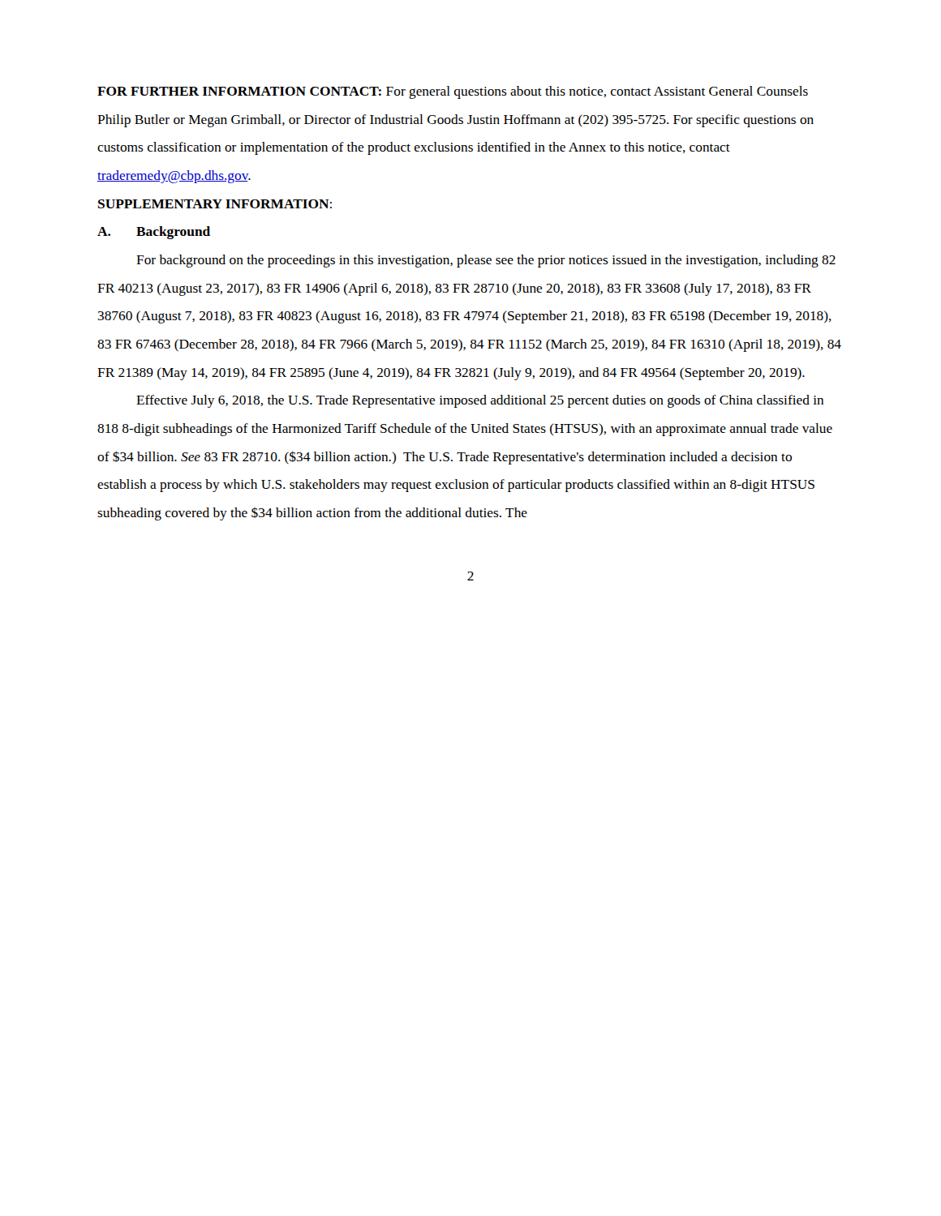FOR FURTHER INFORMATION CONTACT: For general questions about this notice, contact Assistant General Counsels Philip Butler or Megan Grimball, or Director of Industrial Goods Justin Hoffmann at (202) 395-5725. For specific questions on customs classification or implementation of the product exclusions identified in the Annex to this notice, contact traderemedy@cbp.dhs.gov.
SUPPLEMENTARY INFORMATION:
A. Background
For background on the proceedings in this investigation, please see the prior notices issued in the investigation, including 82 FR 40213 (August 23, 2017), 83 FR 14906 (April 6, 2018), 83 FR 28710 (June 20, 2018), 83 FR 33608 (July 17, 2018), 83 FR 38760 (August 7, 2018), 83 FR 40823 (August 16, 2018), 83 FR 47974 (September 21, 2018), 83 FR 65198 (December 19, 2018), 83 FR 67463 (December 28, 2018), 84 FR 7966 (March 5, 2019), 84 FR 11152 (March 25, 2019), 84 FR 16310 (April 18, 2019), 84 FR 21389 (May 14, 2019), 84 FR 25895 (June 4, 2019), 84 FR 32821 (July 9, 2019), and 84 FR 49564 (September 20, 2019).
Effective July 6, 2018, the U.S. Trade Representative imposed additional 25 percent duties on goods of China classified in 818 8-digit subheadings of the Harmonized Tariff Schedule of the United States (HTSUS), with an approximate annual trade value of $34 billion. See 83 FR 28710. ($34 billion action.) The U.S. Trade Representative's determination included a decision to establish a process by which U.S. stakeholders may request exclusion of particular products classified within an 8-digit HTSUS subheading covered by the $34 billion action from the additional duties. The
2